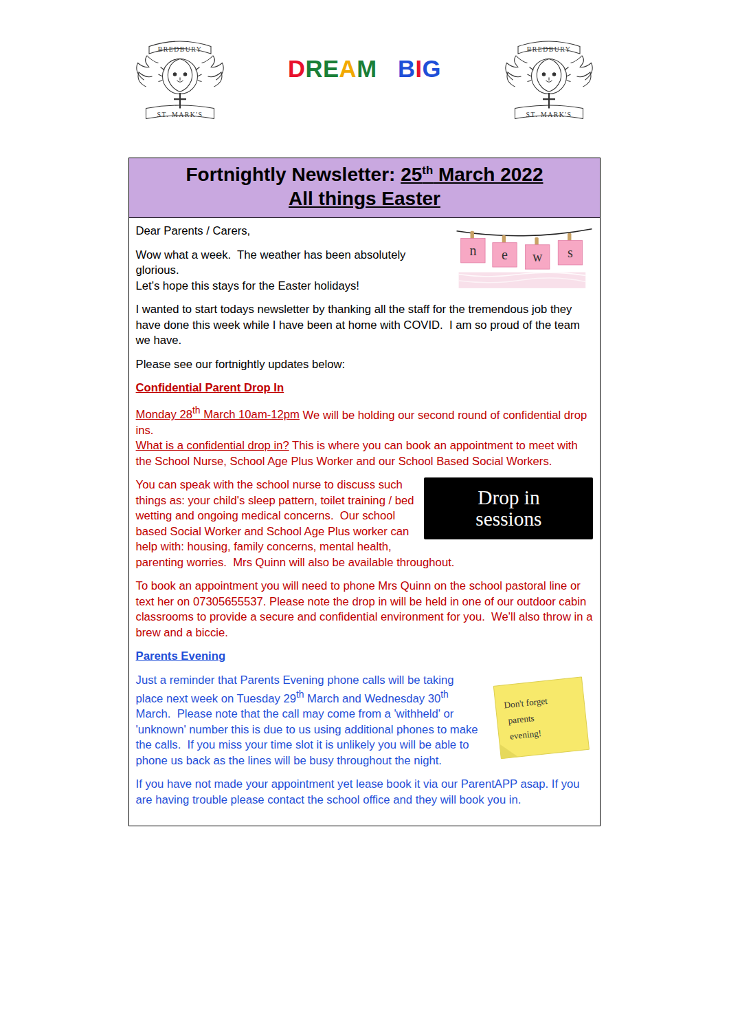BREDBURY ST. MARK'S
DREAM BIG
BREDBURY ST. MARK'S
Fortnightly Newsletter: 25th March 2022
All things Easter
n e w s
Dear Parents / Carers,
Wow what a week. The weather has been absolutely glorious.
Let's hope this stays for the Easter holidays!
I wanted to start todays newsletter by thanking all the staff for the tremendous job they have done this week while I have been at home with COVID. I am so proud of the team we have.
Please see our fortnightly updates below:
Confidential Parent Drop In
Monday 28th March 10am-12pm We will be holding our second round of confidential drop ins.
What is a confidential drop in? This is where you can book an appointment to meet with the School Nurse, School Age Plus Worker and our School Based Social Workers.
Drop in
sessions
You can speak with the school nurse to discuss such things as: your child's sleep pattern, toilet training / bed wetting and ongoing medical concerns. Our school based Social Worker and School Age Plus worker can help with: housing, family concerns, mental health, parenting worries. Mrs Quinn will also be available throughout.
To book an appointment you will need to phone Mrs Quinn on the school pastoral line or text her on 07305655537. Please note the drop in will be held in one of our outdoor cabin classrooms to provide a secure and confidential environment for you. We'll also throw in a brew and a biccie.
Parents Evening
Don't forget parents evening!
Just a reminder that Parents Evening phone calls will be taking place next week on Tuesday 29th March and Wednesday 30th March. Please note that the call may come from a 'withheld' or 'unknown' number this is due to us using additional phones to make the calls. If you miss your time slot it is unlikely you will be able to phone us back as the lines will be busy throughout the night.
If you have not made your appointment yet lease book it via our ParentAPP asap. If you are having trouble please contact the school office and they will book you in.